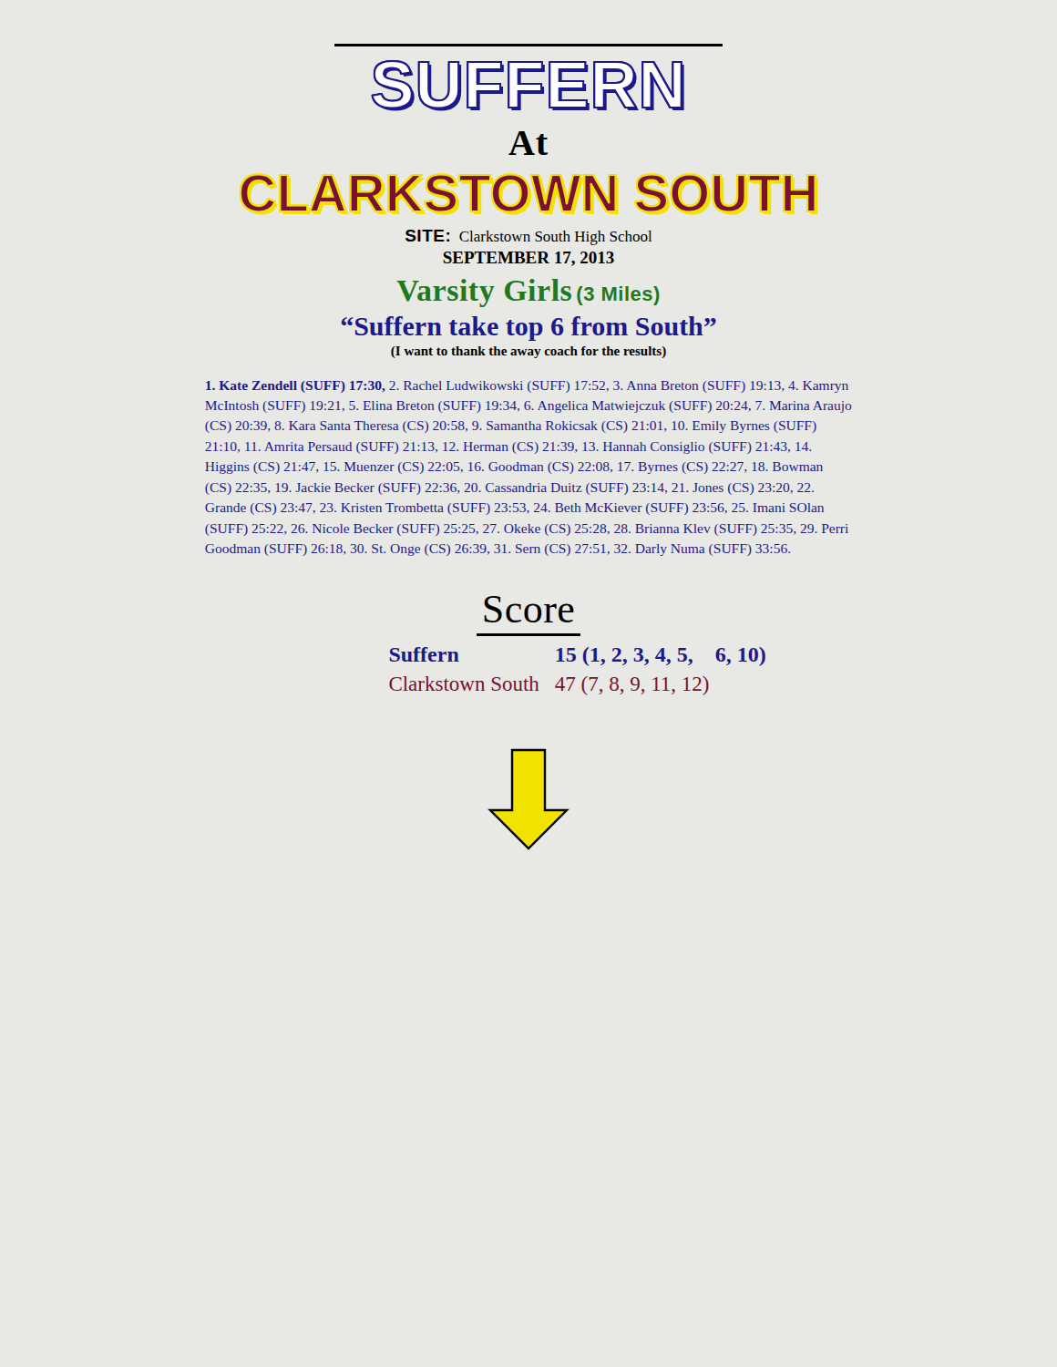SUFFERN
At
CLARKSTOWN SOUTH
SITE: Clarkstown South High School
SEPTEMBER 17, 2013
Varsity Girls (3 Miles)
“Suffern take top 6 from South”
(I want to thank the away coach for the results)
1. Kate Zendell (SUFF) 17:30, 2. Rachel Ludwikowski (SUFF) 17:52, 3. Anna Breton (SUFF) 19:13, 4. Kamryn McIntosh (SUFF) 19:21, 5. Elina Breton (SUFF) 19:34, 6. Angelica Matwiejczuk (SUFF) 20:24, 7. Marina Araujo (CS) 20:39, 8. Kara Santa Theresa (CS) 20:58, 9. Samantha Rokicsak (CS) 21:01, 10. Emily Byrnes (SUFF) 21:10, 11. Amrita Persaud (SUFF) 21:13, 12. Herman (CS) 21:39, 13. Hannah Consiglio (SUFF) 21:43, 14. Higgins (CS) 21:47, 15. Muenzer (CS) 22:05, 16. Goodman (CS) 22:08, 17. Byrnes (CS) 22:27, 18. Bowman (CS) 22:35, 19. Jackie Becker (SUFF) 22:36, 20. Cassandria Duitz (SUFF) 23:14, 21. Jones (CS) 23:20, 22. Grande (CS) 23:47, 23. Kristen Trombetta (SUFF) 23:53, 24. Beth McKiever (SUFF) 23:56, 25. Imani SOlan (SUFF) 25:22, 26. Nicole Becker (SUFF) 25:25, 27. Okeke (CS) 25:28, 28. Brianna Klev (SUFF) 25:35, 29. Perri Goodman (SUFF) 26:18, 30. St. Onge (CS) 26:39, 31. Sern (CS) 27:51, 32. Darly Numa (SUFF) 33:56.
Score
Suffern15 (1, 2, 3, 4, 5, 6, 10)
Clarkstown South47 (7, 8, 9, 11, 12)